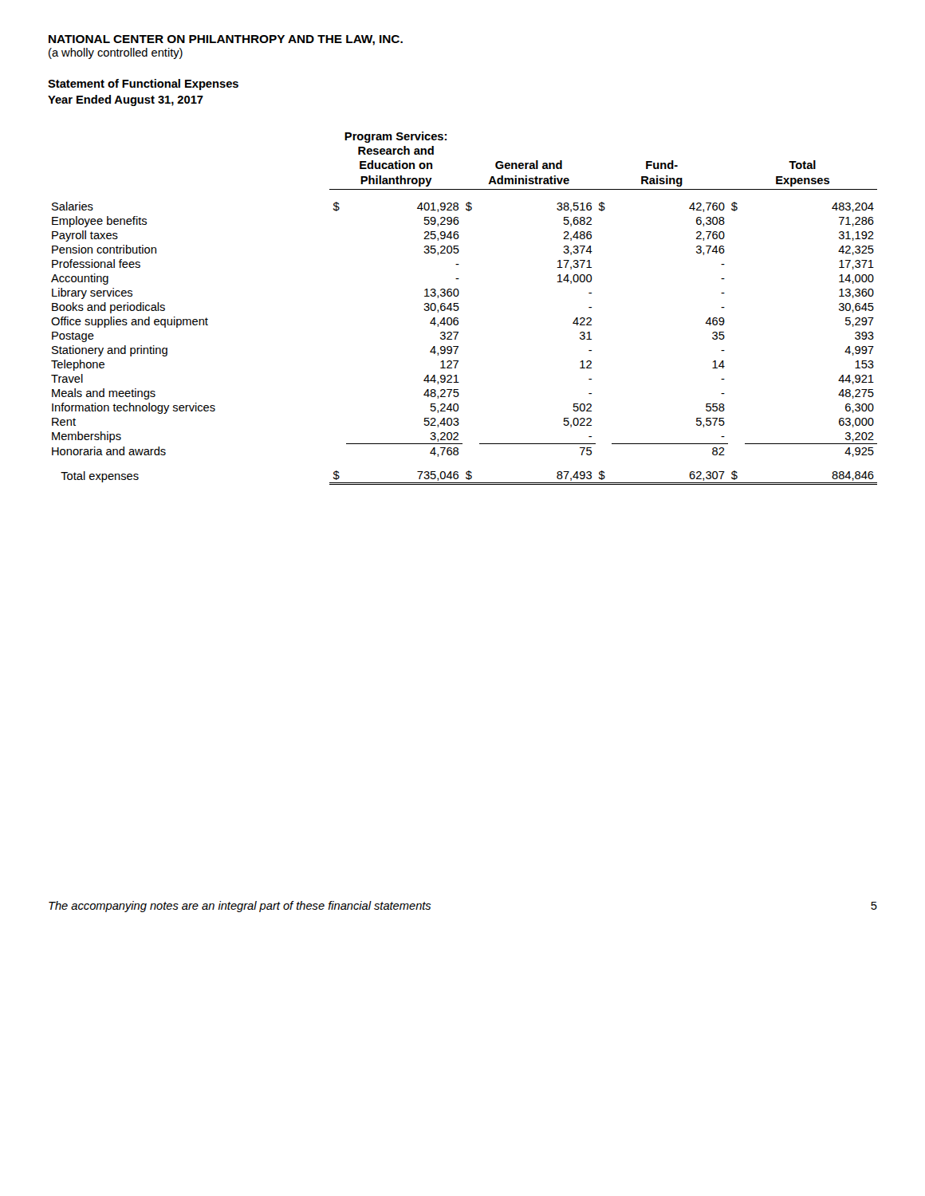NATIONAL CENTER ON PHILANTHROPY AND THE LAW, INC.
(a wholly controlled entity)
Statement of Functional Expenses
Year Ended August 31, 2017
| | Program Services: Research and Education on Philanthropy | General and Administrative | Fund- Raising | Total Expenses |
| --- | --- | --- | --- | --- |
| Salaries | $ | 401,928 | $ | 38,516 | $ | 42,760 | $ | 483,204 |
| Employee benefits | | 59,296 | | 5,682 | | 6,308 | | 71,286 |
| Payroll taxes | | 25,946 | | 2,486 | | 2,760 | | 31,192 |
| Pension contribution | | 35,205 | | 3,374 | | 3,746 | | 42,325 |
| Professional fees | | - | | 17,371 | | - | | 17,371 |
| Accounting | | - | | 14,000 | | - | | 14,000 |
| Library services | | 13,360 | | - | | - | | 13,360 |
| Books and periodicals | | 30,645 | | - | | - | | 30,645 |
| Office supplies and equipment | | 4,406 | | 422 | | 469 | | 5,297 |
| Postage | | 327 | | 31 | | 35 | | 393 |
| Stationery and printing | | 4,997 | | - | | - | | 4,997 |
| Telephone | | 127 | | 12 | | 14 | | 153 |
| Travel | | 44,921 | | - | | - | | 44,921 |
| Meals and meetings | | 48,275 | | - | | - | | 48,275 |
| Information technology services | | 5,240 | | 502 | | 558 | | 6,300 |
| Rent | | 52,403 | | 5,022 | | 5,575 | | 63,000 |
| Memberships | | 3,202 | | - | | - | | 3,202 |
| Honoraria and awards | | 4,768 | | 75 | | 82 | | 4,925 |
| Total expenses | $ | 735,046 | $ | 87,493 | $ | 62,307 | $ | 884,846 |
The accompanying notes are an integral part of these financial statements 5